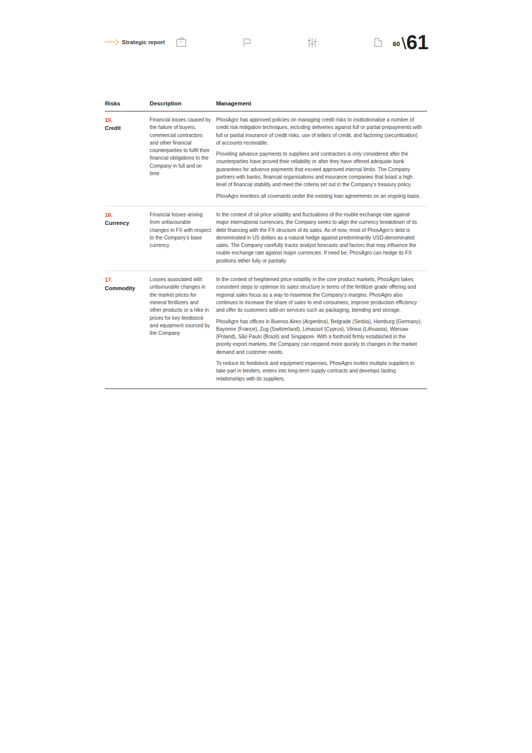Strategic report
60 \ 61
| Risks | Description | Management |
| --- | --- | --- |
| 15. Credit | Financial losses caused by the failure of buyers, commercial contractors and other financial counterparties to fulfil their financial obligations to the Company in full and on time | PhosAgro has approved policies on managing credit risks to institutionalise a number of credit risk mitigation techniques, including deliveries against full or partial prepayments with full or partial insurance of credit risks, use of letters of credit, and factoring (securitisation) of accounts receivable. Providing advance payments to suppliers and contractors is only considered after the counterparties have proved their reliability or after they have offered adequate bank guarantees for advance payments that exceed approved internal limits. The Company partners with banks, financial organisations and insurance companies that boast a high level of financial stability and meet the criteria set out in the Company’s treasury policy. PhosAgro monitors all covenants under the existing loan agreements on an ongoing basis. |
| 16. Currency | Financial losses arising from unfavourable changes in FX with respect to the Company’s base currency | In the context of oil price volatility and fluctuations of the rouble exchange rate against major international currencies, the Company seeks to align the currency breakdown of its debt financing with the FX structure of its sales. As of now, most of PhosAgro’s debt is denominated in US dollars as a natural hedge against predominantly USD-denominated sales. The Company carefully tracks analyst forecasts and factors that may influence the rouble exchange rate against major currencies. If need be, PhosAgro can hedge its FX positions either fully or partially. |
| 17. Commodity | Losses associated with unfavourable changes in the market prices for mineral fertilizers and other products or a hike in prices for key feedstock and equipment sourced by the Company | In the context of heightened price volatility in the core product markets, PhosAgro takes consistent steps to optimise its sales structure in terms of the fertilizer grade offering and regional sales focus as a way to maximise the Company’s margins. PhosAgro also continues to increase the share of sales to end consumers, improve production efficiency and offer its customers add-on services such as packaging, blending and storage. PhosAgro has offices in Buenos Aires (Argentina), Belgrade (Serbia), Hamburg (Germany), Bayonne (France), Zug (Switzerland), Limassol (Cyprus), Vilnius (Lithuania), Warsaw (Poland), São Paulo (Brazil) and Singapore. With a foothold firmly established in the priority export markets, the Company can respond more quickly to changes in the market demand and customer needs. To reduce its feedstock and equipment expenses, PhosAgro invites multiple suppliers to take part in tenders, enters into long-term supply contracts and develops lasting relationships with its suppliers. |